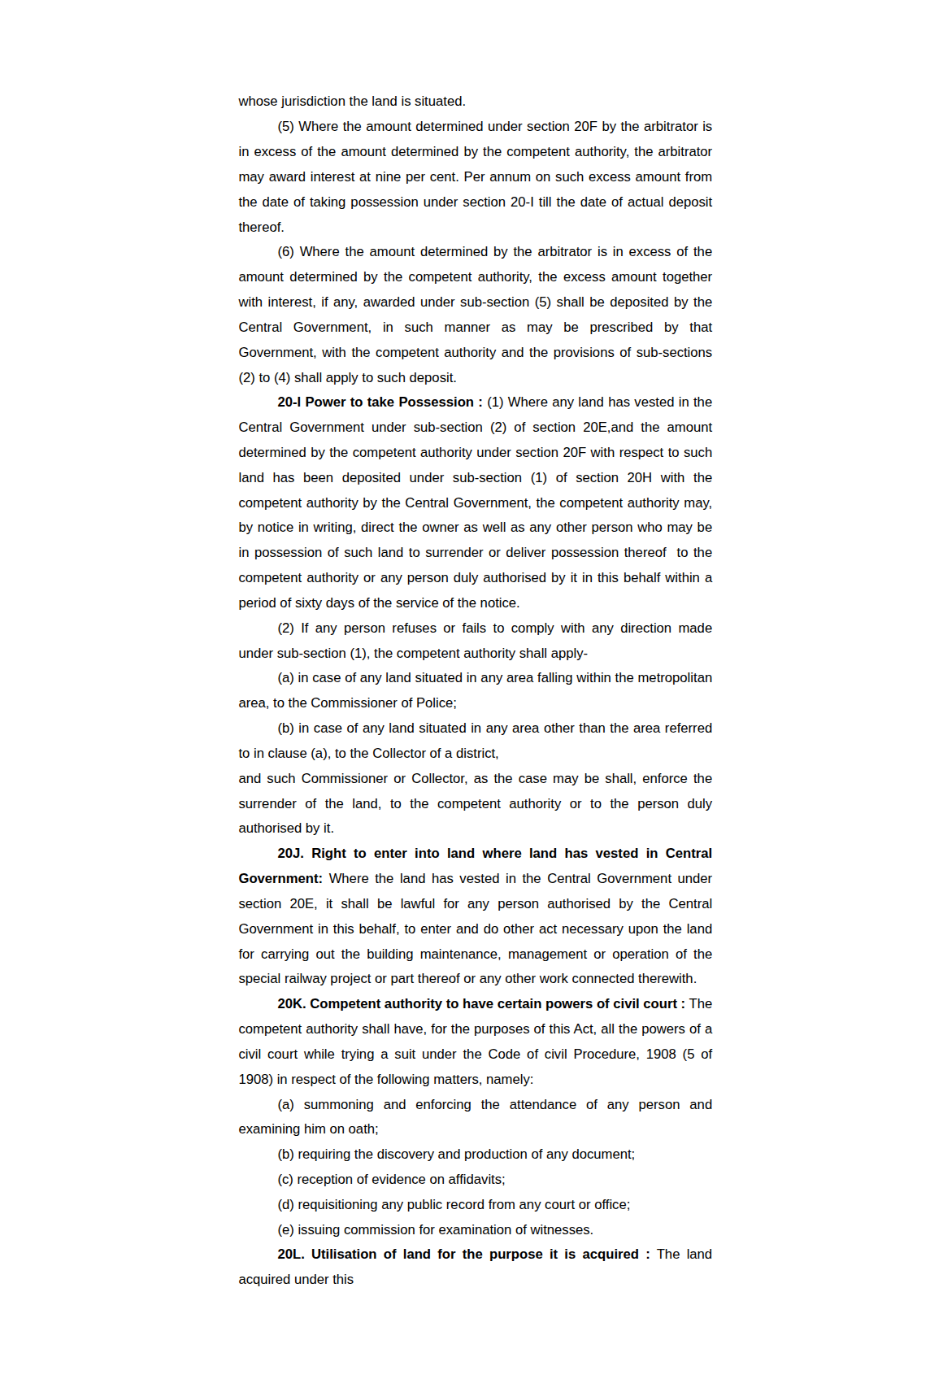whose jurisdiction the land is situated.
(5) Where the amount determined under section 20F by the arbitrator is in excess of the amount determined by the competent authority, the arbitrator may award interest at nine per cent. Per annum on such excess amount from the date of taking possession under section 20-I till the date of actual deposit thereof.
(6) Where the amount determined by the arbitrator is in excess of the amount determined by the competent authority, the excess amount together with interest, if any, awarded under sub-section (5) shall be deposited by the Central Government, in such manner as may be prescribed by that Government, with the competent authority and the provisions of sub-sections (2) to (4) shall apply to such deposit.
20-I Power to take Possession : (1) Where any land has vested in the Central Government under sub-section (2) of section 20E,and the amount determined by the competent authority under section 20F with respect to such land has been deposited under sub-section (1) of section 20H with the competent authority by the Central Government, the competent authority may, by notice in writing, direct the owner as well as any other person who may be in possession of such land to surrender or deliver possession thereof to the competent authority or any person duly authorised by it in this behalf within a period of sixty days of the service of the notice.
(2) If any person refuses or fails to comply with any direction made under sub-section (1), the competent authority shall apply-
(a) in case of any land situated in any area falling within the metropolitan area, to the Commissioner of Police;
(b) in case of any land situated in any area other than the area referred to in clause (a), to the Collector of a district,
and such Commissioner or Collector, as the case may be shall, enforce the surrender of the land, to the competent authority or to the person duly authorised by it.
20J. Right to enter into land where land has vested in Central Government: Where the land has vested in the Central Government under section 20E, it shall be lawful for any person authorised by the Central Government in this behalf, to enter and do other act necessary upon the land for carrying out the building maintenance, management or operation of the special railway project or part thereof or any other work connected therewith.
20K. Competent authority to have certain powers of civil court : The competent authority shall have, for the purposes of this Act, all the powers of a civil court while trying a suit under the Code of civil Procedure, 1908 (5 of 1908) in respect of the following matters, namely:
(a) summoning and enforcing the attendance of any person and examining him on oath;
(b) requiring the discovery and production of any document;
(c) reception of evidence on affidavits;
(d) requisitioning any public record from any court or office;
(e) issuing commission for examination of witnesses.
20L. Utilisation of land for the purpose it is acquired : The land acquired under this